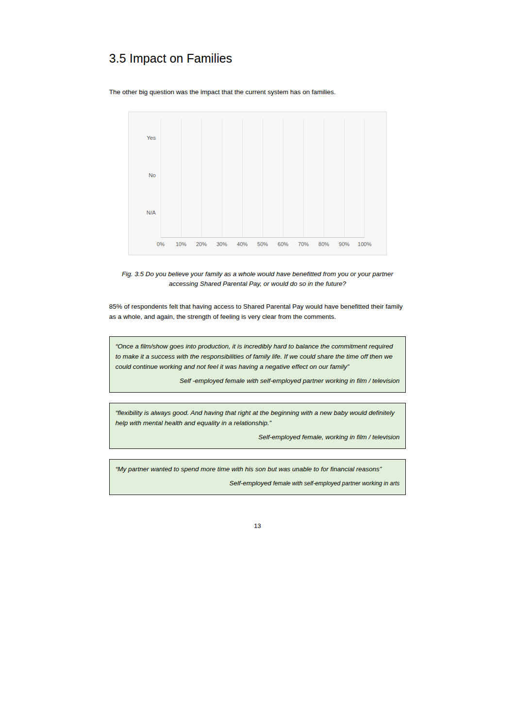3.5 Impact on Families
The other big question was the impact that the current system has on families.
Yes
No
N/A
0% 10% 20% 30% 40% 50% 60% 70% 80% 90% 100%
Fig. 3.5 Do you believe your family as a whole would have benefitted from you or your partner accessing Shared Parental Pay, or would do so in the future?
85% of respondents felt that having access to Shared Parental Pay would have benefitted their family as a whole, and again, the strength of feeling is very clear from the comments.
“Once a film/show goes into production, it is incredibly hard to balance the commitment required to make it a success with the responsibilities of family life. If we could share the time off then we could continue working and not feel it was having a negative effect on our family”
Self -employed female with self-employed partner working in film / television
“flexibility is always good. And having that right at the beginning with a new baby would definitely help with mental health and equality in a relationship.”
Self-employed female, working in film / television
“My partner wanted to spend more time with his son but was unable to for financial reasons”
Self-employed female with self-employed partner working in arts
13